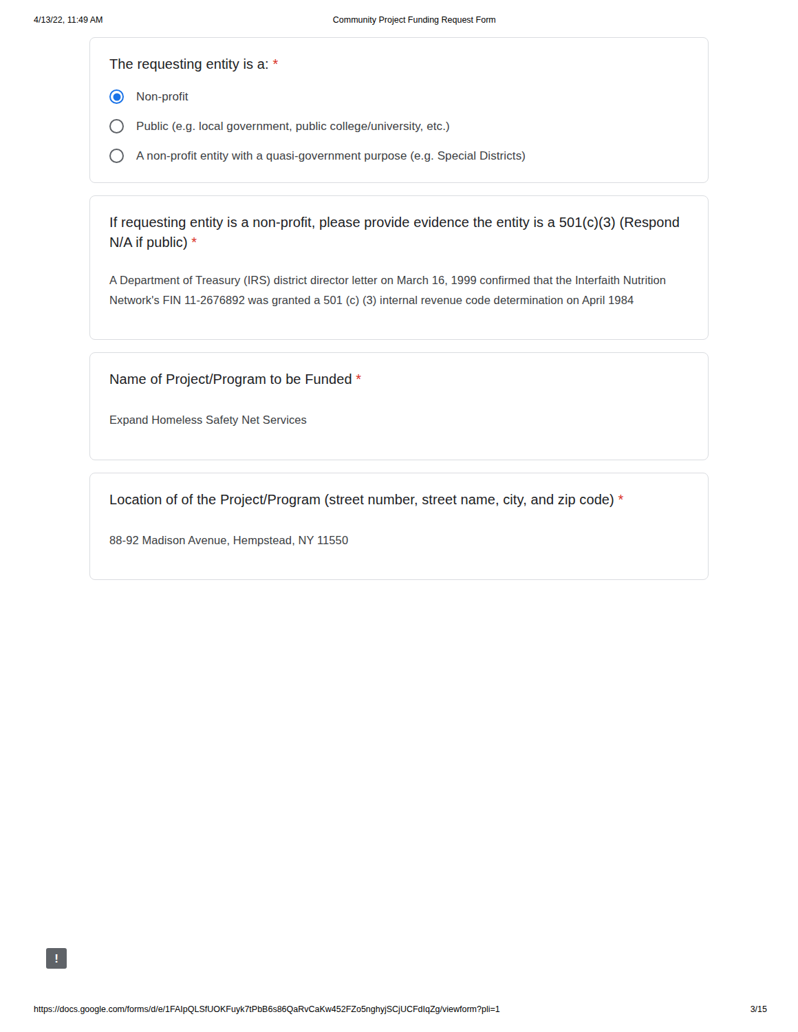4/13/22, 11:49 AM
Community Project Funding Request Form
The requesting entity is a: *
Non-profit
Public (e.g. local government, public college/university, etc.)
A non-profit entity with a quasi-government purpose (e.g. Special Districts)
If requesting entity is a non-profit, please provide evidence the entity is a 501(c)(3) (Respond N/A if public) *
A Department of Treasury (IRS) district director letter on March 16, 1999 confirmed that the Interfaith Nutrition Network's FIN 11-2676892 was granted a 501 (c) (3) internal revenue code determination on April 1984
Name of Project/Program to be Funded *
Expand Homeless Safety Net Services
Location of of the Project/Program (street number, street name, city, and zip code) *
88-92 Madison Avenue, Hempstead, NY 11550
!
https://docs.google.com/forms/d/e/1FAIpQLSfUOKFuyk7tPbB6s86QaRvCaKw452FZo5nghyjSCjUCFdIqZg/viewform?pli=1
3/15